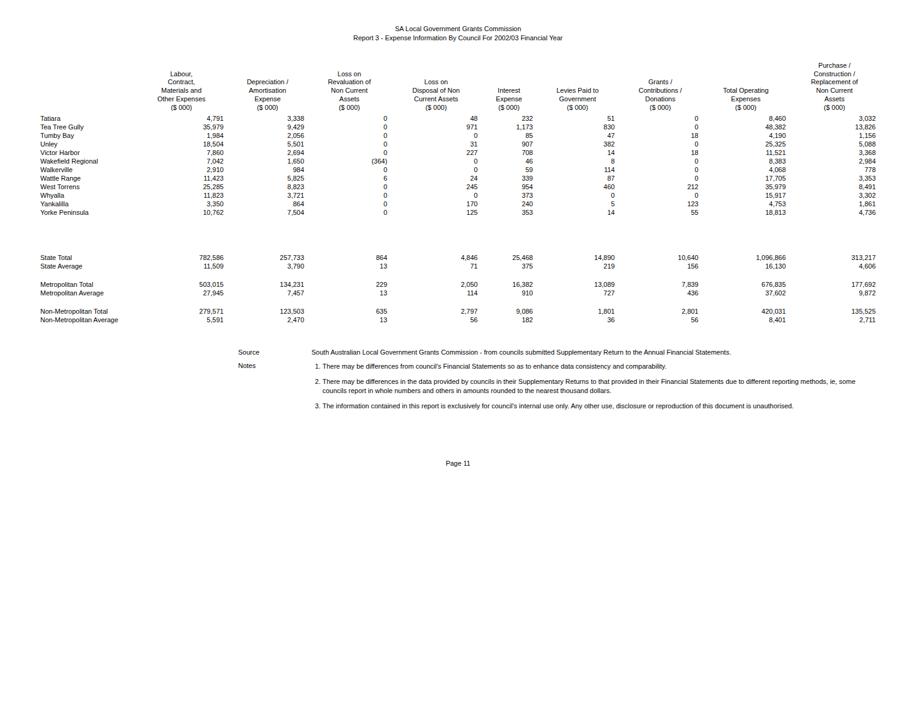SA Local Government Grants Commission
Report 3 - Expense Information By Council For 2002/03 Financial Year
| | Labour, Contract, Materials and Other Expenses ($ 000) | Depreciation / Amortisation Expense ($ 000) | Loss on Revaluation of Non Current Assets ($ 000) | Loss on Disposal of Non Current Assets ($ 000) | Interest Expense ($ 000) | Levies Paid to Government ($ 000) | Grants / Contributions / Donations ($ 000) | Total Operating Expenses ($ 000) | Purchase / Construction / Replacement of Non Current Assets ($ 000) |
| --- | --- | --- | --- | --- | --- | --- | --- | --- | --- |
| Tatiara | 4,791 | 3,338 | 0 | 48 | 232 | 51 | 0 | 8,460 | 3,032 |
| Tea Tree Gully | 35,979 | 9,429 | 0 | 971 | 1,173 | 830 | 0 | 48,382 | 13,826 |
| Tumby Bay | 1,984 | 2,056 | 0 | 0 | 85 | 47 | 18 | 4,190 | 1,156 |
| Unley | 18,504 | 5,501 | 0 | 31 | 907 | 382 | 0 | 25,325 | 5,088 |
| Victor Harbor | 7,860 | 2,694 | 0 | 227 | 708 | 14 | 18 | 11,521 | 3,368 |
| Wakefield Regional | 7,042 | 1,650 | (364) | 0 | 46 | 8 | 0 | 8,383 | 2,984 |
| Walkerville | 2,910 | 984 | 0 | 0 | 59 | 114 | 0 | 4,068 | 778 |
| Wattle Range | 11,423 | 5,825 | 6 | 24 | 339 | 87 | 0 | 17,705 | 3,353 |
| West Torrens | 25,285 | 8,823 | 0 | 245 | 954 | 460 | 212 | 35,979 | 8,491 |
| Whyalla | 11,823 | 3,721 | 0 | 0 | 373 | 0 | 0 | 15,917 | 3,302 |
| Yankalilla | 3,350 | 864 | 0 | 170 | 240 | 5 | 123 | 4,753 | 1,861 |
| Yorke Peninsula | 10,762 | 7,504 | 0 | 125 | 353 | 14 | 55 | 18,813 | 4,736 |
| State Total | 782,586 | 257,733 | 864 | 4,846 | 25,468 | 14,890 | 10,640 | 1,096,866 | 313,217 |
| State Average | 11,509 | 3,790 | 13 | 71 | 375 | 219 | 156 | 16,130 | 4,606 |
| Metropolitan Total | 503,015 | 134,231 | 229 | 2,050 | 16,382 | 13,089 | 7,839 | 676,835 | 177,692 |
| Metropolitan Average | 27,945 | 7,457 | 13 | 114 | 910 | 727 | 436 | 37,602 | 9,872 |
| Non-Metropolitan Total | 279,571 | 123,503 | 635 | 2,797 | 9,086 | 1,801 | 2,801 | 420,031 | 135,525 |
| Non-Metropolitan Average | 5,591 | 2,470 | 13 | 56 | 182 | 36 | 56 | 8,401 | 2,711 |
| Source | South Australian Local Government Grants Commission - from councils submitted Supplementary Return to the Annual Financial Statements. |
| Notes | There may be differences from council's Financial Statements so as to enhance data consistency and comparability. There may be differences in the data provided by councils in their Supplementary Returns to that provided in their Financial Statements due to different reporting methods, ie, some councils report in whole numbers and others in amounts rounded to the nearest thousand dollars. The information contained in this report is exclusively for council's internal use only. Any other use, disclosure or reproduction of this document is unauthorised. |
Page 11